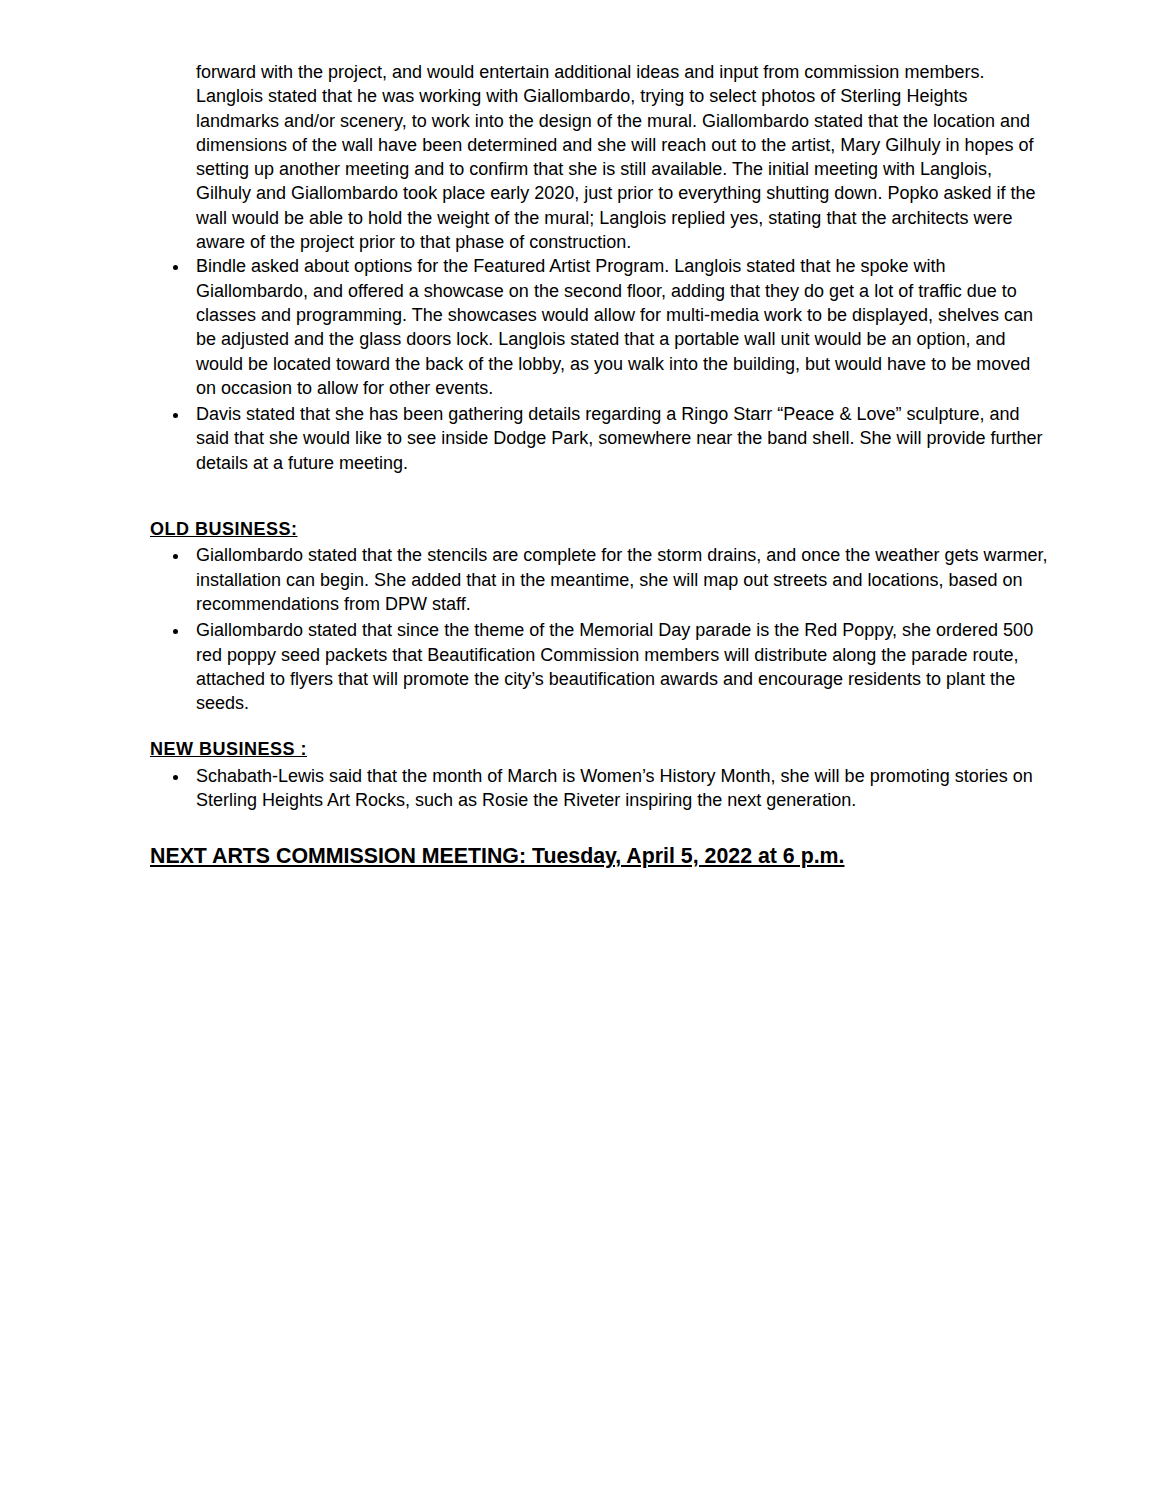forward with the project, and would entertain additional ideas and input from commission members. Langlois stated that he was working with Giallombardo, trying to select photos of Sterling Heights landmarks and/or scenery, to work into the design of the mural. Giallombardo stated that the location and dimensions of the wall have been determined and she will reach out to the artist, Mary Gilhuly in hopes of setting up another meeting and to confirm that she is still available. The initial meeting with Langlois, Gilhuly and Giallombardo took place early 2020, just prior to everything shutting down. Popko asked if the wall would be able to hold the weight of the mural; Langlois replied yes, stating that the architects were aware of the project prior to that phase of construction.
Bindle asked about options for the Featured Artist Program. Langlois stated that he spoke with Giallombardo, and offered a showcase on the second floor, adding that they do get a lot of traffic due to classes and programming. The showcases would allow for multi-media work to be displayed, shelves can be adjusted and the glass doors lock. Langlois stated that a portable wall unit would be an option, and would be located toward the back of the lobby, as you walk into the building, but would have to be moved on occasion to allow for other events.
Davis stated that she has been gathering details regarding a Ringo Starr “Peace & Love” sculpture, and said that she would like to see inside Dodge Park, somewhere near the band shell. She will provide further details at a future meeting.
OLD BUSINESS:
Giallombardo stated that the stencils are complete for the storm drains, and once the weather gets warmer, installation can begin. She added that in the meantime, she will map out streets and locations, based on recommendations from DPW staff.
Giallombardo stated that since the theme of the Memorial Day parade is the Red Poppy, she ordered 500 red poppy seed packets that Beautification Commission members will distribute along the parade route, attached to flyers that will promote the city’s beautification awards and encourage residents to plant the seeds.
NEW BUSINESS :
Schabath-Lewis said that the month of March is Women’s History Month, she will be promoting stories on Sterling Heights Art Rocks, such as Rosie the Riveter inspiring the next generation.
NEXT ARTS COMMISSION MEETING: Tuesday, April 5, 2022 at 6 p.m.